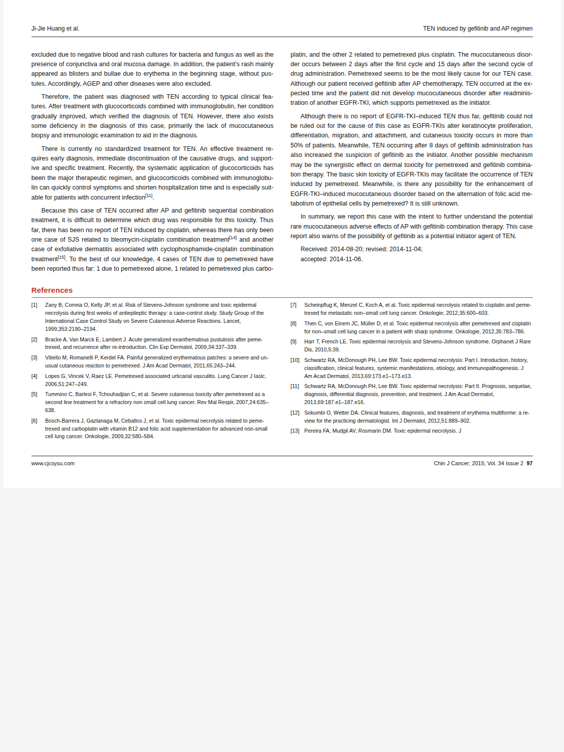Ji-Jie Huang et al.
TEN induced by gefitinib and AP regimen
excluded due to negative blood and rash cultures for bacteria and fungus as well as the presence of conjunctiva and oral mucosa damage. In addition, the patient's rash mainly appeared as blisters and bullae due to erythema in the beginning stage, without pustules. Accordingly, AGEP and other diseases were also excluded.
Therefore, the patient was diagnosed with TEN according to typical clinical features. After treatment with glucocorticoids combined with immunoglobulin, her condition gradually improved, which verified the diagnosis of TEN. However, there also exists some deficiency in the diagnosis of this case, primarily the lack of mucocutaneous biopsy and immunologic examination to aid in the diagnosis.
There is currently no standardized treatment for TEN. An effective treatment requires early diagnosis, immediate discontinuation of the causative drugs, and supportive and specific treatment. Recently, the systematic application of glucocorticoids has been the major therapeutic regimen, and glucocorticoids combined with immunoglobulin can quickly control symptoms and shorten hospitalization time and is especially suitable for patients with concurrent infection[11].
Because this case of TEN occurred after AP and gefitinib sequential combination treatment, it is difficult to determine which drug was responsible for this toxicity. Thus far, there has been no report of TEN induced by cisplatin, whereas there has only been one case of SJS related to bleomycin-cisplatin combination treatment[14] and another case of exfoliative dermatitis associated with cyclophosphamide-cisplatin combination treatment[15]. To the best of our knowledge, 4 cases of TEN due to pemetrexed have been reported thus far: 1 due to pemetrexed alone, 1 related to pemetrexed plus carboplatin, and the other 2 related to pemetrexed plus cisplatin. The mucocutaneous disorder occurs between 2 days after the first cycle and 15 days after the second cycle of drug administration. Pemetrexed seems to be the most likely cause for our TEN case. Although our patient received gefitinib after AP chemotherapy, TEN occurred at the expected time and the patient did not develop mucocutaneous disorder after readministration of another EGFR-TKI, which supports pemetrexed as the initiator.
Although there is no report of EGFR-TKI–induced TEN thus far, gefitinib could not be ruled out for the cause of this case as EGFR-TKIs alter keratinocyte proliferation, differentiation, migration, and attachment, and cutaneous toxicity occurs in more than 50% of patients. Meanwhile, TEN occurring after 8 days of gefitinib administration has also increased the suspicion of gefitinib as the initiator. Another possible mechanism may be the synergistic effect on dermal toxicity for pemetrexed and gefitinib combination therapy. The basic skin toxicity of EGFR-TKIs may facilitate the occurrence of TEN induced by pemetrexed. Meanwhile, is there any possibility for the enhancement of EGFR-TKI–induced mucocutaneous disorder based on the alternation of folic acid metabolism of epithelial cells by pemetrexed? It is still unknown.
In summary, we report this case with the intent to further understand the potential rare mucocutaneous adverse effects of AP with gefitinib combination therapy. This case report also warns of the possibility of gefitinib as a potential initiator agent of TEN.
Received: 2014-08-20; revised: 2014-11-04;accepted: 2014-11-06.
References
[1] Zany B, Correia O, Kelly JP, et al. Risk of Stevens-Johnson syndrome and toxic epidermal necrolysis during first weeks of antiepileptic therapy: a case-control study. Study Group of the International Case Control Study on Severe Cutaneous Adverse Reactions. Lancet, 1999,353:2190–2194.
[2] Bracke A, Van Marck E, Lambert J. Acute generalized exanthematous pustulosis after pemetrexed, and recurrence after re-introduction. Clin Exp Dermatol, 2009,34:337–339.
[3] Vitiello M, Romanelli P, Kerdel FA. Painful generalized erythematous patches: a severe and unusual cutaneous reaction to pemetrexed. J Am Acad Dermatol, 2011,65:243–244.
[4] Lopes G, Vincek V, Raez LE. Pemetrexed associated urticarial vasculitis. Lung Cancer J Iaslc, 2006,51:247–249.
[5] Tummino C, Barlesi F, Tchouhadjian C, et al. Severe cutaneous toxicity after pemetrexed as a second line treatment for a refractory non small cell lung cancer. Rev Mal Respir, 2007,24:635–638.
[6] Bosch-Barrera J, Gaztanaga M, Ceballos J, et al. Toxic epidermal necrolysis related to pemetrexed and carboplatin with vitamin B12 and folic acid supplementation for advanced non-small cell lung cancer. Onkologie, 2009,32:580–584.
[7] Scheinpflug K, Menzel C, Koch A, et al. Toxic epidermal necrolysis related to cisplatin and pemetrexed for metastatic non–small cell lung cancer. Onkologie, 2012,35:600–603.
[8] Then C, von Einem JC, Müller D, et al. Toxic epidermal necrolysis after pemetrexed and cisplatin for non–small cell lung cancer in a patient with sharp syndrome. Onkologie, 2012,35:783–786.
[9] Harr T, French LE. Toxic epidermal necrolysis and Stevens-Johnson syndrome. Orphanet J Rare Dis, 2010,5:39.
[10] Schwartz RA, McDonough PH, Lee BW. Toxic epidermal necrolysis: Part I. Introduction, history, classification, clinical features, systemic manifestations, etiology, and immunopathogenesis. J Am Acad Dermatol, 2013,69:173.e1–173.e13.
[11] Schwartz RA, McDonough PH, Lee BW. Toxic epidermal necrolysis: Part II. Prognosis, sequelae, diagnosis, differential diagnosis, prevention, and treatment. J Am Acad Dermatol, 2013,69:187.e1–187.e16.
[12] Sokumbi O, Wetter DA. Clinical features, diagnosis, and treatment of erythema multiforme: a review for the practicing dermatologist. Int J Dermatol, 2012,51:889–902.
[13] Pereira FA, Mudgil AV, Rosmarin DM. Toxic epidermal necrolysis. J
www.cjcsysu.com
Chin J Cancer; 2015; Vol. 34 Issue 2 97